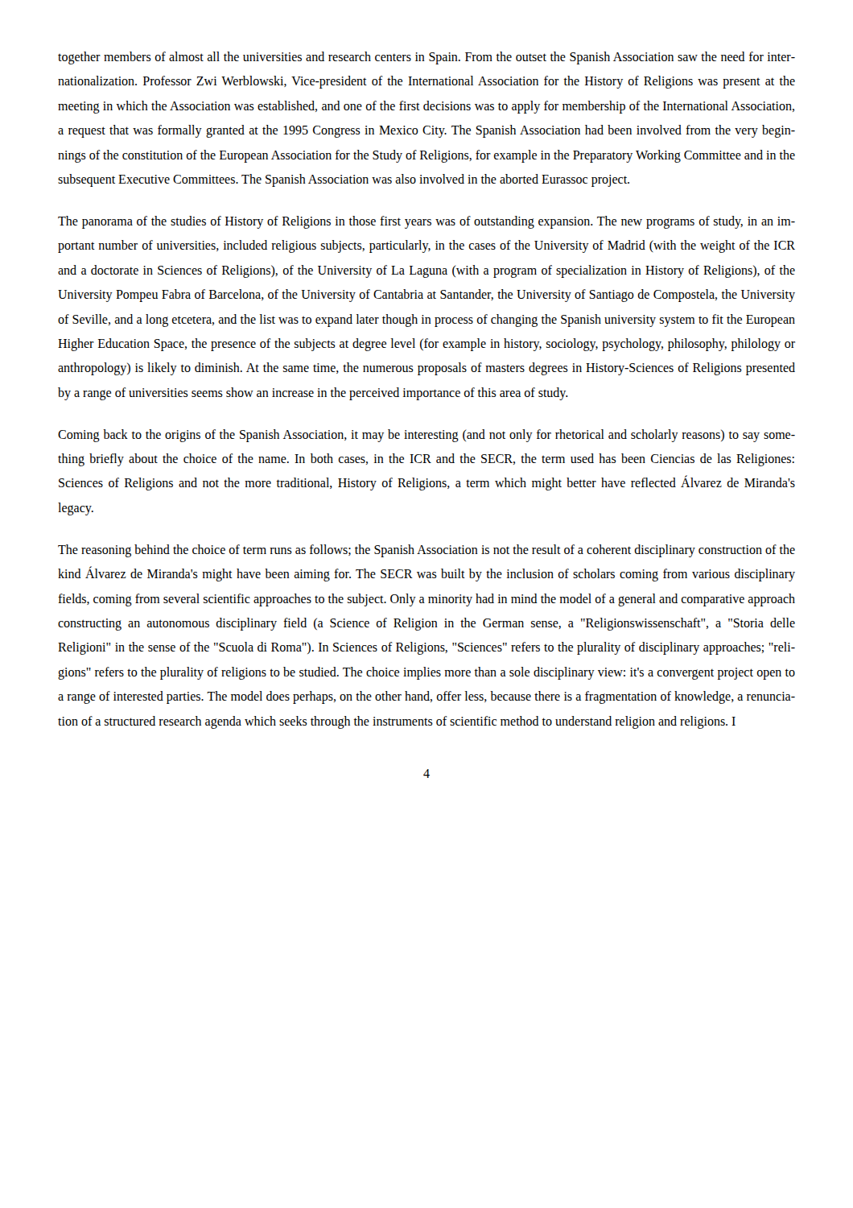together members of almost all the universities and research centers in Spain. From the outset the Spanish Association saw the need for internationalization. Professor Zwi Werblowski, Vice-president of the International Association for the History of Religions was present at the meeting in which the Association was established, and one of the first decisions was to apply for membership of the International Association, a request that was formally granted at the 1995 Congress in Mexico City. The Spanish Association had been involved from the very beginnings of the constitution of the European Association for the Study of Religions, for example in the Preparatory Working Committee and in the subsequent Executive Committees. The Spanish Association was also involved in the aborted Eurassoc project.
The panorama of the studies of History of Religions in those first years was of outstanding expansion. The new programs of study, in an important number of universities, included religious subjects, particularly, in the cases of the University of Madrid (with the weight of the ICR and a doctorate in Sciences of Religions), of the University of La Laguna (with a program of specialization in History of Religions), of the University Pompeu Fabra of Barcelona, of the University of Cantabria at Santander, the University of Santiago de Compostela, the University of Seville, and a long etcetera, and the list was to expand later though in process of changing the Spanish university system to fit the European Higher Education Space, the presence of the subjects at degree level (for example in history, sociology, psychology, philosophy, philology or anthropology) is likely to diminish. At the same time, the numerous proposals of masters degrees in History-Sciences of Religions presented by a range of universities seems show an increase in the perceived importance of this area of study.
Coming back to the origins of the Spanish Association, it may be interesting (and not only for rhetorical and scholarly reasons) to say something briefly about the choice of the name. In both cases, in the ICR and the SECR, the term used has been Ciencias de las Religiones: Sciences of Religions and not the more traditional, History of Religions, a term which might better have reflected Álvarez de Miranda's legacy.
The reasoning behind the choice of term runs as follows; the Spanish Association is not the result of a coherent disciplinary construction of the kind Álvarez de Miranda's might have been aiming for. The SECR was built by the inclusion of scholars coming from various disciplinary fields, coming from several scientific approaches to the subject. Only a minority had in mind the model of a general and comparative approach constructing an autonomous disciplinary field (a Science of Religion in the German sense, a "Religionswissenschaft", a "Storia delle Religioni" in the sense of the "Scuola di Roma"). In Sciences of Religions, "Sciences" refers to the plurality of disciplinary approaches; "religions" refers to the plurality of religions to be studied. The choice implies more than a sole disciplinary view: it's a convergent project open to a range of interested parties. The model does perhaps, on the other hand, offer less, because there is a fragmentation of knowledge, a renunciation of a structured research agenda which seeks through the instruments of scientific method to understand religion and religions. I
4